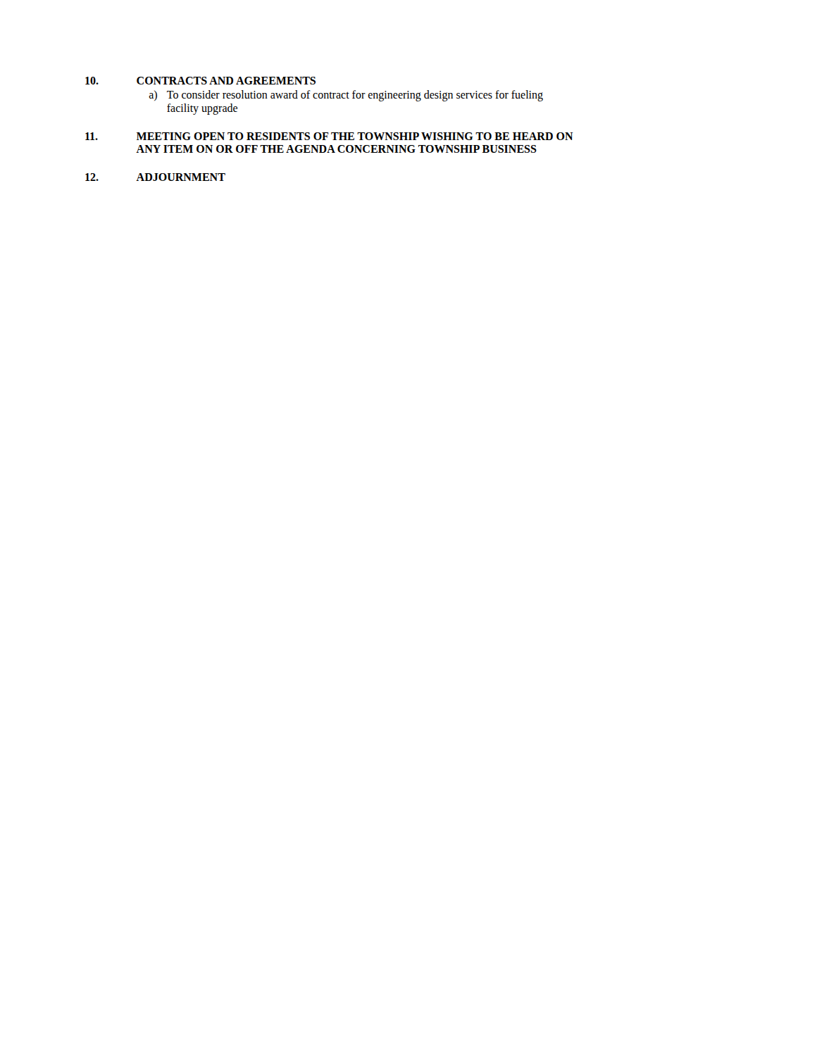10.
Contracts and Agreements
a)
To consider resolution award of contract for engineering design services for fueling facility upgrade
11.
Meeting open to residents of the Township wishing to be heard on any item on or off the agenda concerning Township business
12.
Adjournment